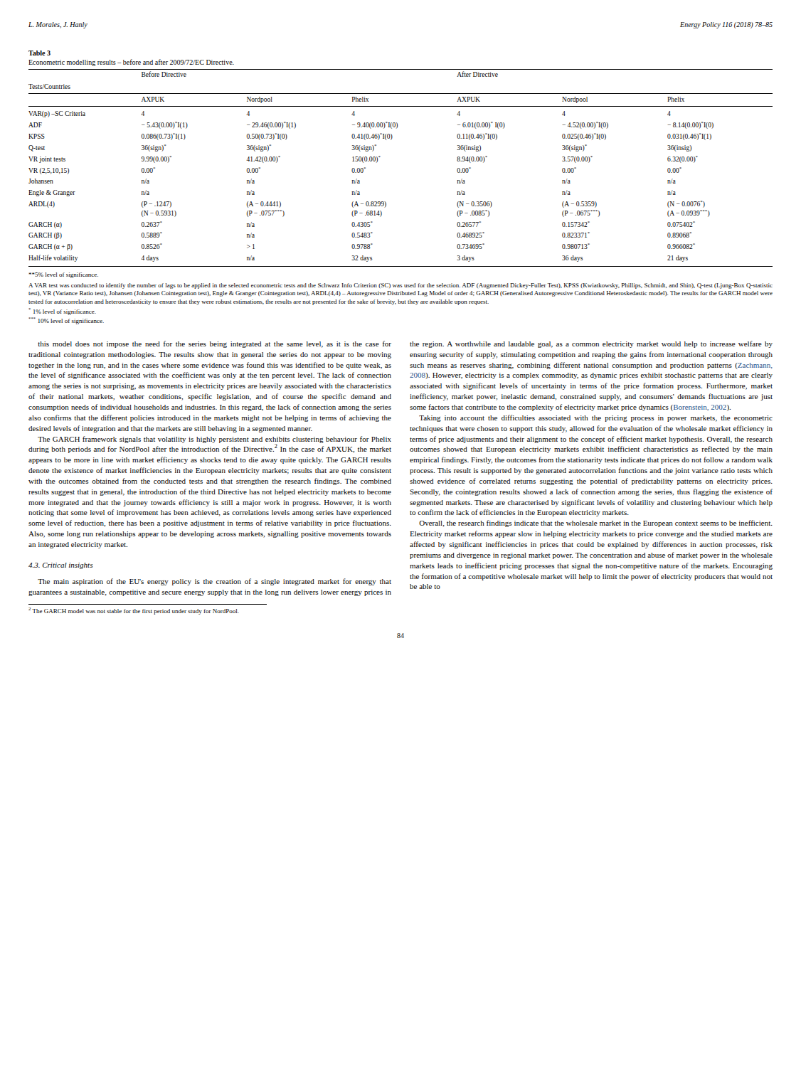L. Morales, J. Hanly
Energy Policy 116 (2018) 78–85
Table 3 Econometric modelling results – before and after 2009/72/EC Directive.
| | Before Directive | After Directive |
| --- | --- | --- |
| Tests/Countries | | |
| | AXPUK | Nordpool | Phelix | AXPUK | Nordpool | Phelix |
| VAR(p) –SC Criteria | 4 | 4 | 4 | 4 | 4 | 4 |
| ADF | − 5.43(0.00) * I(1) | − 29.46(0.00) * I(1) | − 9.40(0.00) * I(0) | − 6.01(0.00) * I(0) | − 4.52(0.00) * I(0) | − 8.14(0.00) * I(0) |
| KPSS | 0.086(0.73) * I(1) | 0.50(0.73) * I(0) | 0.41(0.46) * I(0) | 0.11(0.46) * I(0) | 0.025(0.46) * I(0) | 0.031(0.46) * I(1) |
| Q-test | 36(sign) * | 36(sign) * | 36(sign) * | 36(insig) | 36(sign) * | 36(insig) |
| VR joint tests | 9.99(0.00) * | 41.42(0.00) * | 150(0.00) * | 8.94(0.00) * | 3.57(0.00) * | 6.32(0.00) * |
| VR (2,5,10,15) | 0.00 * | 0.00 * | 0.00 * | 0.00 * | 0.00 * | 0.00 * |
| Johansen | n/a | n/a | n/a | n/a | n/a | n/a |
| Engle & Granger | n/a | n/a | n/a | n/a | n/a | n/a |
| ARDL(4) | (P − .1247) (N − 0.5931) | (A − 0.4441) (P − .0757 *** ) | (A − 0.8299) (P − .6814) | (N − 0.3506) (P − .0085 * ) | (A − 0.5359) (P − .0675 *** ) | (N − 0.0076 * ) (A − 0.0939 *** ) |
| GARCH (α) | 0.2637 * | n/a | 0.4305 * | 0.26577 * | 0.157342 * | 0.075402 * |
| GARCH (β) | 0.5889 * | n/a | 0.5483 * | 0.468925 * | 0.823371 * | 0.89068 * |
| GARCH (α + β) | 0.8526 * | > 1 | 0.9788 * | 0.734695 * | 0.980713 * | 0.966082 * |
| Half-life volatility | 4 days | n/a | 32 days | 3 days | 36 days | 21 days |
**5% level of significance.
A VAR test was conducted to identify the number of lags to be applied in the selected econometric tests and the Schwarz Info Criterion (SC) was used for the selection. ADF (Augmented Dickey-Fuller Test), KPSS (Kwiatkowsky, Phillips, Schmidt, and Shin), Q-test (Ljung-Box Q-statistic test), VR (Variance Ratio test), Johansen (Johansen Cointegration test), Engle & Granger (Cointegration test), ARDL(4,4) – Autoregressive Distributed Lag Model of order 4; GARCH (Generalised Autoregressive Conditional Heteroskedastic model). The results for the GARCH model were tested for autocorrelation and heteroscedasticity to ensure that they were robust estimations, the results are not presented for the sake of brevity, but they are available upon request.
* 1% level of significance.
*** 10% level of significance.
this model does not impose the need for the series being integrated at the same level, as it is the case for traditional cointegration methodologies. The results show that in general the series do not appear to be moving together in the long run, and in the cases where some evidence was found this was identified to be quite weak, as the level of significance associated with the coefficient was only at the ten percent level. The lack of connection among the series is not surprising, as movements in electricity prices are heavily associated with the characteristics of their national markets, weather conditions, specific legislation, and of course the specific demand and consumption needs of individual households and industries. In this regard, the lack of connection among the series also confirms that the different policies introduced in the markets might not be helping in terms of achieving the desired levels of integration and that the markets are still behaving in a segmented manner.
The GARCH framework signals that volatility is highly persistent and exhibits clustering behaviour for Phelix during both periods and for NordPool after the introduction of the Directive.2 In the case of APXUK, the market appears to be more in line with market efficiency as shocks tend to die away quite quickly. The GARCH results denote the existence of market inefficiencies in the European electricity markets; results that are quite consistent with the outcomes obtained from the conducted tests and that strengthen the research findings. The combined results suggest that in general, the introduction of the third Directive has not helped electricity markets to become more integrated and that the journey towards efficiency is still a major work in progress. However, it is worth noticing that some level of improvement has been achieved, as correlations levels among series have experienced some level of reduction, there has been a positive adjustment in terms of relative variability in price fluctuations. Also, some long run relationships appear to be developing across markets, signalling positive movements towards an integrated electricity market.
4.3. Critical insights
The main aspiration of the EU's energy policy is the creation of a single integrated market for energy that guarantees a sustainable, competitive and secure energy supply that in the long run delivers lower energy prices in the region. A worthwhile and laudable goal, as a common electricity market would help to increase welfare by ensuring security of supply, stimulating competition and reaping the gains from international cooperation through such means as reserves sharing, combining different national consumption and production patterns (Zachmann, 2008). However, electricity is a complex commodity, as dynamic prices exhibit stochastic patterns that are clearly associated with significant levels of uncertainty in terms of the price formation process. Furthermore, market inefficiency, market power, inelastic demand, constrained supply, and consumers' demands fluctuations are just some factors that contribute to the complexity of electricity market price dynamics (Borenstein, 2002).
Taking into account the difficulties associated with the pricing process in power markets, the econometric techniques that were chosen to support this study, allowed for the evaluation of the wholesale market efficiency in terms of price adjustments and their alignment to the concept of efficient market hypothesis. Overall, the research outcomes showed that European electricity markets exhibit inefficient characteristics as reflected by the main empirical findings. Firstly, the outcomes from the stationarity tests indicate that prices do not follow a random walk process. This result is supported by the generated autocorrelation functions and the joint variance ratio tests which showed evidence of correlated returns suggesting the potential of predictability patterns on electricity prices. Secondly, the cointegration results showed a lack of connection among the series, thus flagging the existence of segmented markets. These are characterised by significant levels of volatility and clustering behaviour which help to confirm the lack of efficiencies in the European electricity markets.
Overall, the research findings indicate that the wholesale market in the European context seems to be inefficient. Electricity market reforms appear slow in helping electricity markets to price converge and the studied markets are affected by significant inefficiencies in prices that could be explained by differences in auction processes, risk premiums and divergence in regional market power. The concentration and abuse of market power in the wholesale markets leads to inefficient pricing processes that signal the non-competitive nature of the markets. Encouraging the formation of a competitive wholesale market will help to limit the power of electricity producers that would not be able to
2 The GARCH model was not stable for the first period under study for NordPool.
84